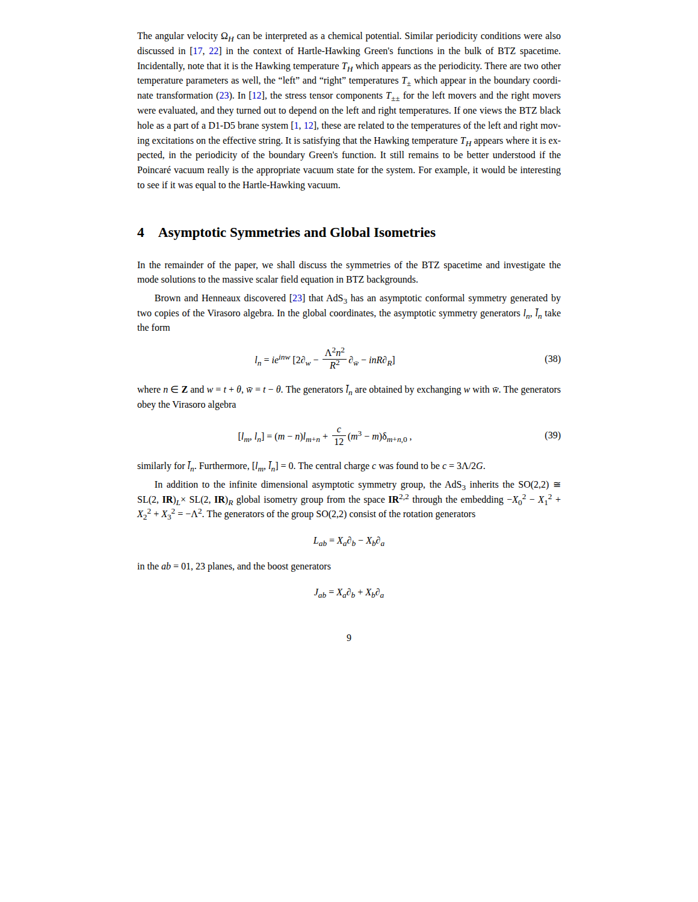The angular velocity ΩH can be interpreted as a chemical potential. Similar periodicity conditions were also discussed in [17, 22] in the context of Hartle-Hawking Green's functions in the bulk of BTZ spacetime. Incidentally, note that it is the Hawking temperature TH which appears as the periodicity. There are two other temperature parameters as well, the “left” and “right” temperatures T± which appear in the boundary coordinate transformation (23). In [12], the stress tensor components T±± for the left movers and the right movers were evaluated, and they turned out to depend on the left and right temperatures. If one views the BTZ black hole as a part of a D1-D5 brane system [1, 12], these are related to the temperatures of the left and right moving excitations on the effective string. It is satisfying that the Hawking temperature TH appears where it is expected, in the periodicity of the boundary Green's function. It still remains to be better understood if the Poincaré vacuum really is the appropriate vacuum state for the system. For example, it would be interesting to see if it was equal to the Hartle-Hawking vacuum.
4 Asymptotic Symmetries and Global Isometries
In the remainder of the paper, we shall discuss the symmetries of the BTZ spacetime and investigate the mode solutions to the massive scalar field equation in BTZ backgrounds.
Brown and Henneaux discovered [23] that AdS3 has an asymptotic conformal symmetry generated by two copies of the Virasoro algebra. In the global coordinates, the asymptotic symmetry generators ln, l̄n take the form
ln = ieinw [2∂w − Λ2n2 R2∂w̄ − inR∂R]
(38)
where n ∈ Z and w = t + θ, w̄ = t − θ. The generators l̄n are obtained by exchanging w with w̄. The generators obey the Virasoro algebra
[lm, ln] = (m − n)lm+n + c 12(m3 − m)δm+n,0 ,
(39)
similarly for l̄n. Furthermore, [lm, l̄n] = 0. The central charge c was found to be c = 3Λ/2G.
In addition to the infinite dimensional asymptotic symmetry group, the AdS3 inherits the SO(2,2) ≅ SL(2, IR)L× SL(2, IR)R global isometry group from the space IR2,2 through the embedding −X02 − X12 + X22 + X32 = −Λ2. The generators of the group SO(2,2) consist of the rotation generators
Lab = Xa∂b − Xb∂a
in the ab = 01, 23 planes, and the boost generators
Jab = Xa∂b + Xb∂a
9